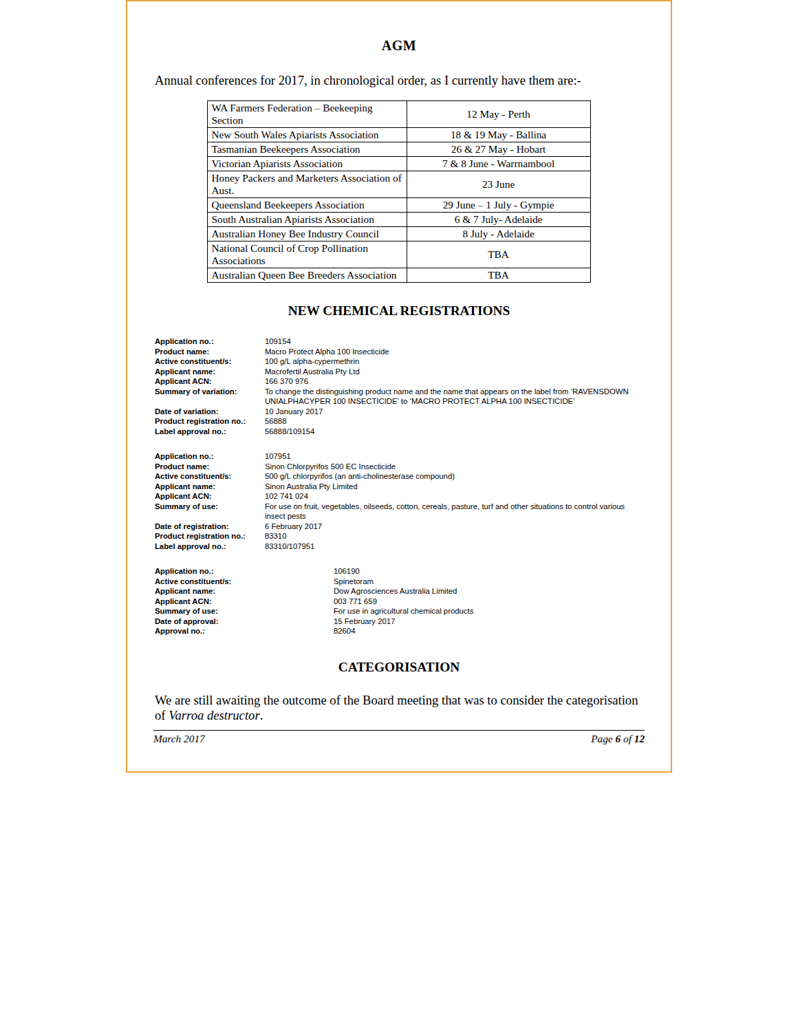AGM
Annual conferences for 2017, in chronological order, as I currently have them are:-
| WA Farmers Federation – Beekeeping Section | 12 May - Perth |
| New South Wales Apiarists Association | 18 & 19 May - Ballina |
| Tasmanian Beekeepers Association | 26 & 27 May - Hobart |
| Victorian Apiarists Association | 7 & 8 June - Warrnambool |
| Honey Packers and Marketers Association of Aust. | 23 June |
| Queensland Beekeepers Association | 29 June – 1 July - Gympie |
| South Australian Apiarists Association | 6 & 7 July- Adelaide |
| Australian Honey Bee Industry Council | 8 July - Adelaide |
| National Council of Crop Pollination Associations | TBA |
| Australian Queen Bee Breeders Association | TBA |
NEW CHEMICAL REGISTRATIONS
| Application no.: | 109154 |
| Product name: | Macro Protect Alpha 100 Insecticide |
| Active constituent/s: | 100 g/L alpha-cypermethrin |
| Applicant name: | Macrofertil Australia Pty Ltd |
| Applicant ACN: | 166 370 976 |
| Summary of variation: | To change the distinguishing product name and the name that appears on the label from ‘RAVENSDOWN UNIALPHACYPER 100 INSECTICIDE’ to ‘MACRO PROTECT ALPHA 100 INSECTICIDE’ |
| Date of variation: | 10 January 2017 |
| Product registration no.: | 56888 |
| Label approval no.: | 56888/109154 |
| Application no.: | 107951 |
| Product name: | Sinon Chlorpyrifos 500 EC Insecticide |
| Active constituent/s: | 500 g/L chlorpyrifos (an anti-cholinesterase compound) |
| Applicant name: | Sinon Australia Pty Limited |
| Applicant ACN: | 102 741 024 |
| Summary of use: | For use on fruit, vegetables, oilseeds, cotton, cereals, pasture, turf and other situations to control various insect pests |
| Date of registration: | 6 February 2017 |
| Product registration no.: | 83310 |
| Label approval no.: | 83310/107951 |
| Application no.: | | 106190 |
| Active constituent/s: | | Spinetoram |
| Applicant name: | | Dow Agrosciences Australia Limited |
| Applicant ACN: | | 003 771 659 |
| Summary of use: | | For use in agricultural chemical products |
| Date of approval: | | 15 February 2017 |
| Approval no.: | | 82604 |
CATEGORISATION
We are still awaiting the outcome of the Board meeting that was to consider the categorisation of Varroa destructor.
March 2017 Page 6 of 12